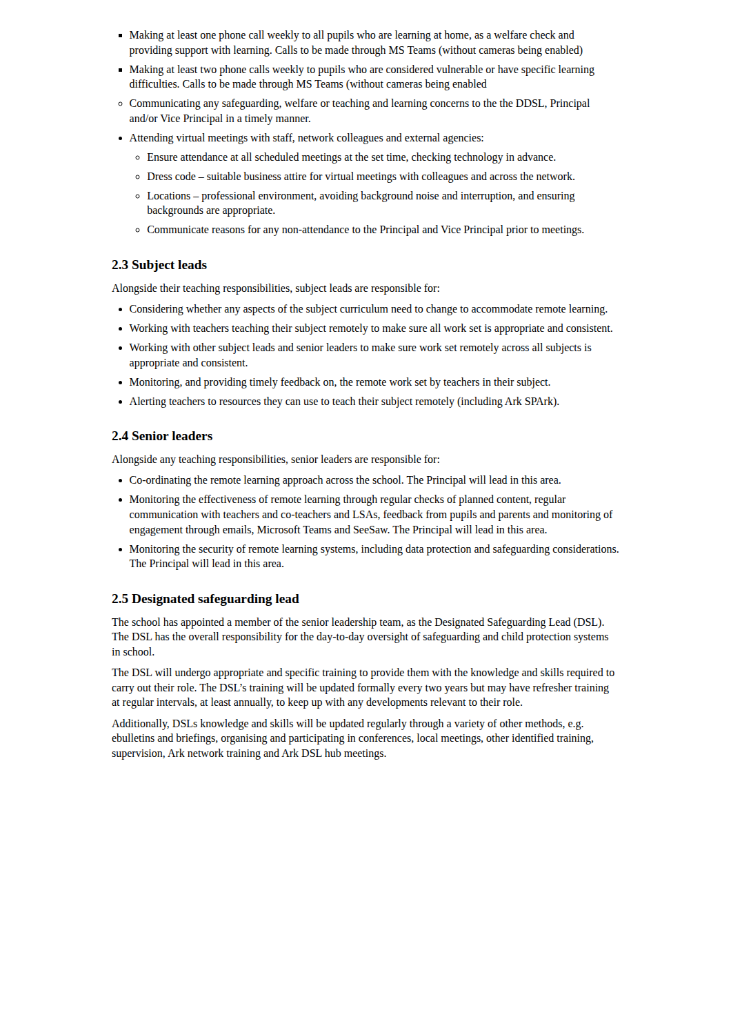Making at least one phone call weekly to all pupils who are learning at home, as a welfare check and providing support with learning. Calls to be made through MS Teams (without cameras being enabled)
Making at least two phone calls weekly to pupils who are considered vulnerable or have specific learning difficulties. Calls to be made through MS Teams (without cameras being enabled
Communicating any safeguarding, welfare or teaching and learning concerns to the the DDSL, Principal and/or Vice Principal in a timely manner.
Attending virtual meetings with staff, network colleagues and external agencies:
Ensure attendance at all scheduled meetings at the set time, checking technology in advance.
Dress code – suitable business attire for virtual meetings with colleagues and across the network.
Locations – professional environment, avoiding background noise and interruption, and ensuring backgrounds are appropriate.
Communicate reasons for any non-attendance to the Principal and Vice Principal prior to meetings.
2.3 Subject leads
Alongside their teaching responsibilities, subject leads are responsible for:
Considering whether any aspects of the subject curriculum need to change to accommodate remote learning.
Working with teachers teaching their subject remotely to make sure all work set is appropriate and consistent.
Working with other subject leads and senior leaders to make sure work set remotely across all subjects is appropriate and consistent.
Monitoring, and providing timely feedback on, the remote work set by teachers in their subject.
Alerting teachers to resources they can use to teach their subject remotely (including Ark SPArk).
2.4 Senior leaders
Alongside any teaching responsibilities, senior leaders are responsible for:
Co-ordinating the remote learning approach across the school. The Principal will lead in this area.
Monitoring the effectiveness of remote learning through regular checks of planned content, regular communication with teachers and co-teachers and LSAs, feedback from pupils and parents and monitoring of engagement through emails, Microsoft Teams and SeeSaw. The Principal will lead in this area.
Monitoring the security of remote learning systems, including data protection and safeguarding considerations. The Principal will lead in this area.
2.5 Designated safeguarding lead
The school has appointed a member of the senior leadership team, as the Designated Safeguarding Lead (DSL). The DSL has the overall responsibility for the day-to-day oversight of safeguarding and child protection systems in school.
The DSL will undergo appropriate and specific training to provide them with the knowledge and skills required to carry out their role. The DSL’s training will be updated formally every two years but may have refresher training at regular intervals, at least annually, to keep up with any developments relevant to their role.
Additionally, DSLs knowledge and skills will be updated regularly through a variety of other methods, e.g. ebulletins and briefings, organising and participating in conferences, local meetings, other identified training, supervision, Ark network training and Ark DSL hub meetings.